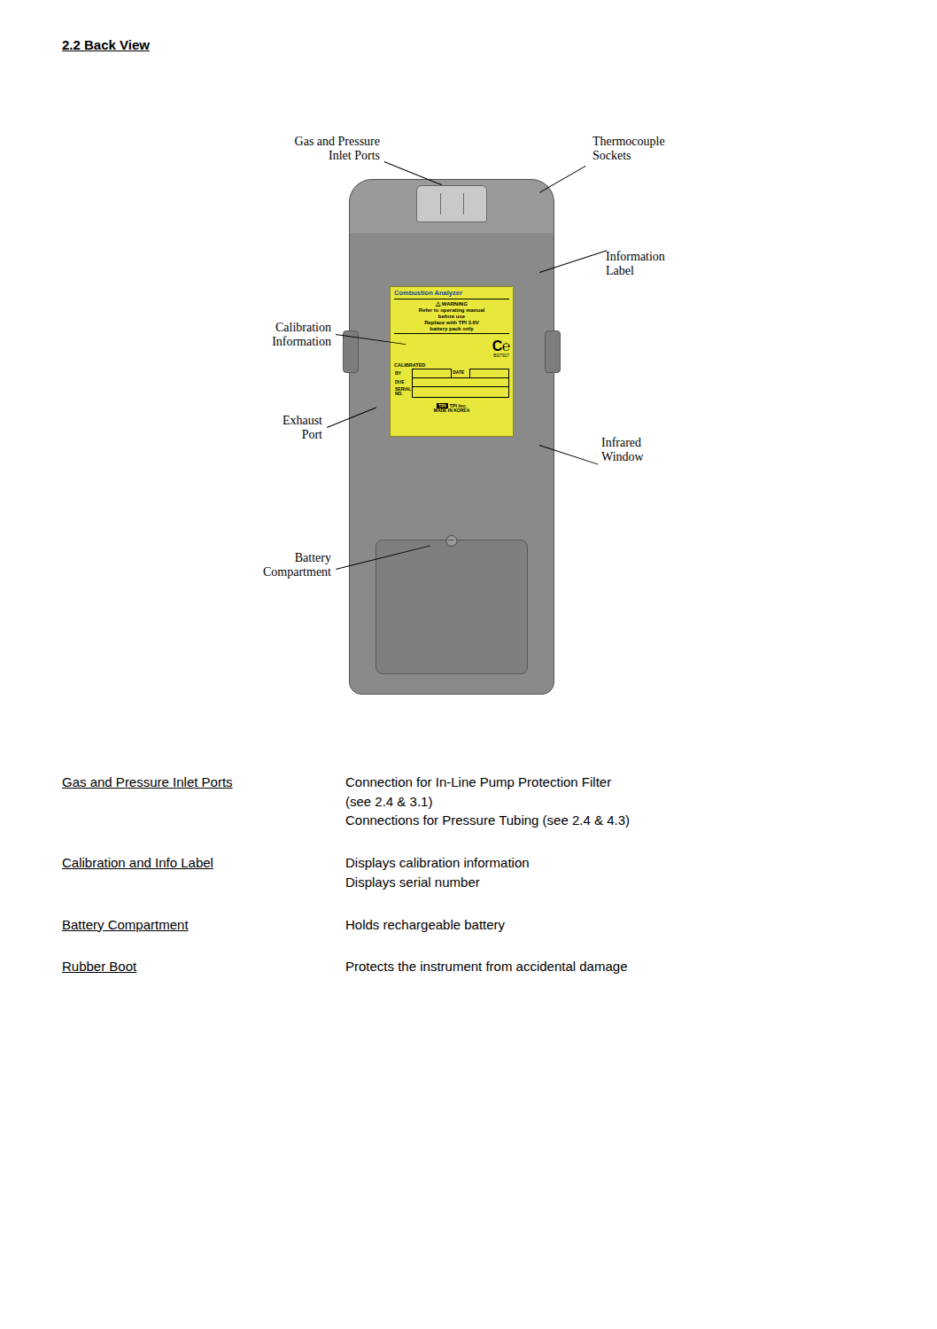2.2 Back View
Combustion Analyzer
△ WARNING
Refer to operating manual
before use
Replace with TPI 3.6V
battery pack only
C℮
BS7927
CALIBRATED
| BY | | DATE | |
| DUE | |
| SERIAL NO. | |
TPITPI Inc.
MADE IN KOREA
Gas and Pressure
Inlet Ports
Thermocouple
Sockets
Information
Label
Calibration
Information
Exhaust
Port
Infrared
Window
Battery
Compartment
Gas and Pressure Inlet Ports
Connection for In-Line Pump Protection Filter (see 2.4 & 3.1) Connections for Pressure Tubing (see 2.4 & 4.3)
Calibration and Info Label
Displays calibration information Displays serial number
Battery Compartment
Holds rechargeable battery
Rubber Boot
Protects the instrument from accidental damage